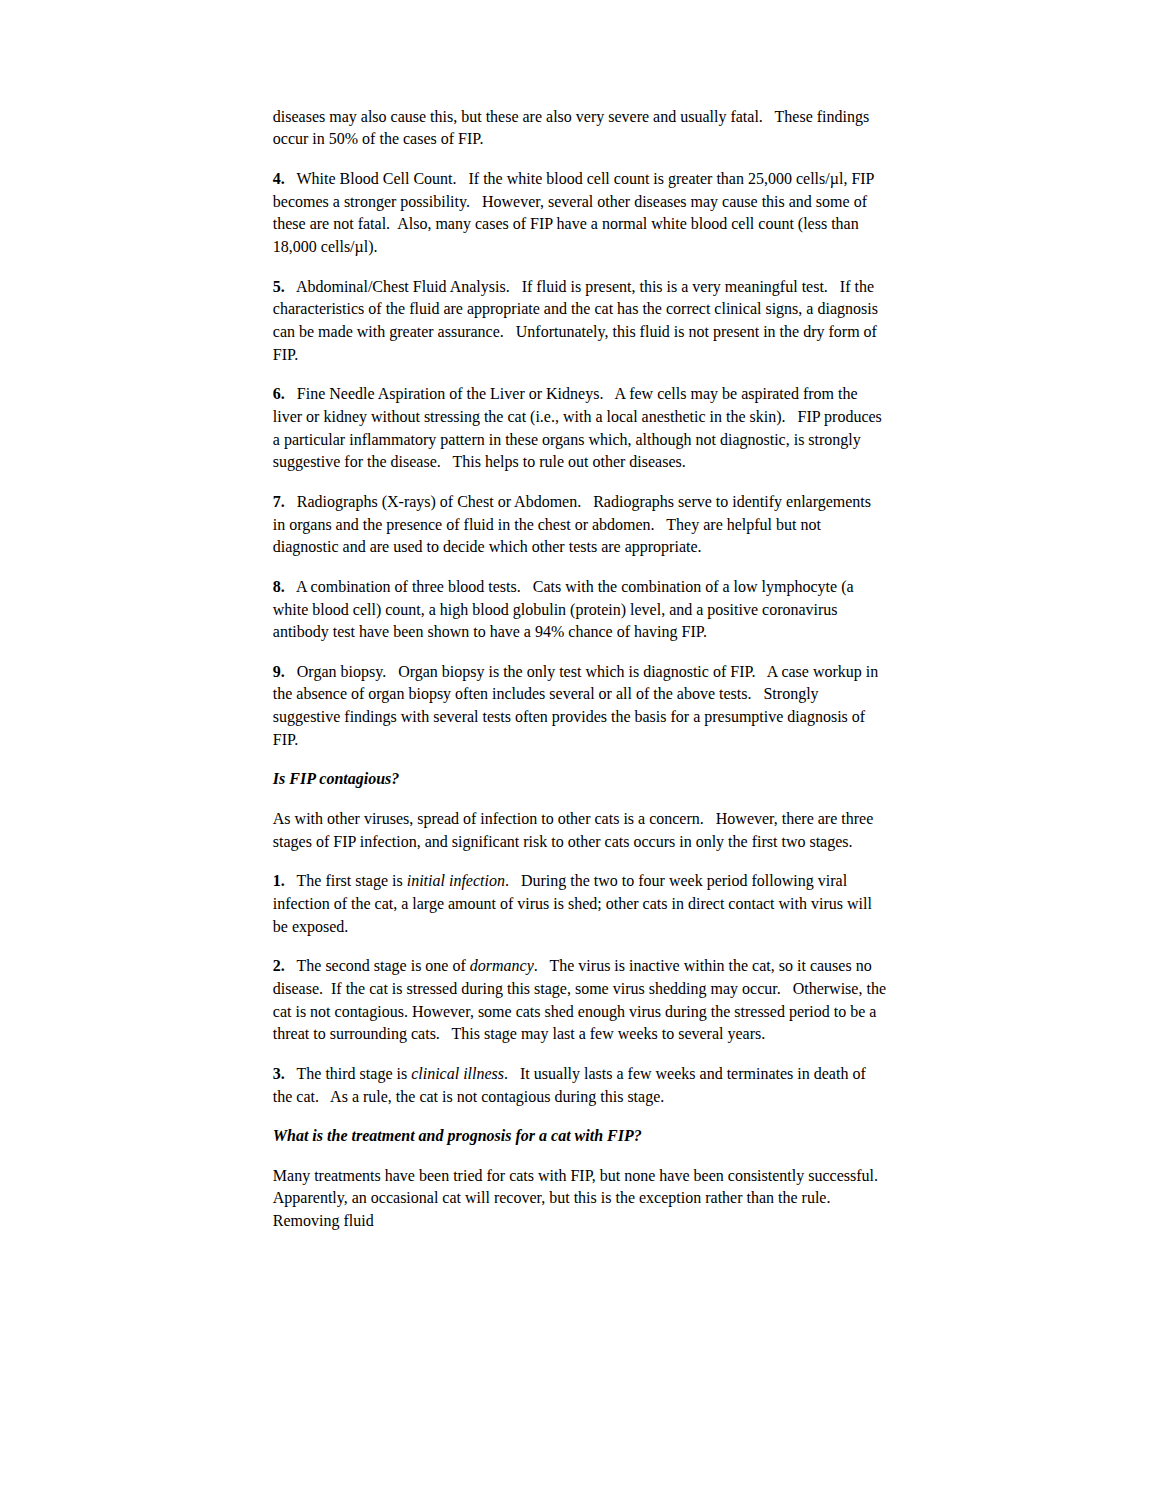diseases may also cause this, but these are also very severe and usually fatal. These findings occur in 50% of the cases of FIP.
4. White Blood Cell Count. If the white blood cell count is greater than 25,000 cells/µl, FIP becomes a stronger possibility. However, several other diseases may cause this and some of these are not fatal. Also, many cases of FIP have a normal white blood cell count (less than 18,000 cells/µl).
5. Abdominal/Chest Fluid Analysis. If fluid is present, this is a very meaningful test. If the characteristics of the fluid are appropriate and the cat has the correct clinical signs, a diagnosis can be made with greater assurance. Unfortunately, this fluid is not present in the dry form of FIP.
6. Fine Needle Aspiration of the Liver or Kidneys. A few cells may be aspirated from the liver or kidney without stressing the cat (i.e., with a local anesthetic in the skin). FIP produces a particular inflammatory pattern in these organs which, although not diagnostic, is strongly suggestive for the disease. This helps to rule out other diseases.
7. Radiographs (X-rays) of Chest or Abdomen. Radiographs serve to identify enlargements in organs and the presence of fluid in the chest or abdomen. They are helpful but not diagnostic and are used to decide which other tests are appropriate.
8. A combination of three blood tests. Cats with the combination of a low lymphocyte (a white blood cell) count, a high blood globulin (protein) level, and a positive coronavirus antibody test have been shown to have a 94% chance of having FIP.
9. Organ biopsy. Organ biopsy is the only test which is diagnostic of FIP. A case workup in the absence of organ biopsy often includes several or all of the above tests. Strongly suggestive findings with several tests often provides the basis for a presumptive diagnosis of FIP.
Is FIP contagious?
As with other viruses, spread of infection to other cats is a concern. However, there are three stages of FIP infection, and significant risk to other cats occurs in only the first two stages.
1. The first stage is initial infection. During the two to four week period following viral infection of the cat, a large amount of virus is shed; other cats in direct contact with virus will be exposed.
2. The second stage is one of dormancy. The virus is inactive within the cat, so it causes no disease. If the cat is stressed during this stage, some virus shedding may occur. Otherwise, the cat is not contagious. However, some cats shed enough virus during the stressed period to be a threat to surrounding cats. This stage may last a few weeks to several years.
3. The third stage is clinical illness. It usually lasts a few weeks and terminates in death of the cat. As a rule, the cat is not contagious during this stage.
What is the treatment and prognosis for a cat with FIP?
Many treatments have been tried for cats with FIP, but none have been consistently successful. Apparently, an occasional cat will recover, but this is the exception rather than the rule. Removing fluid